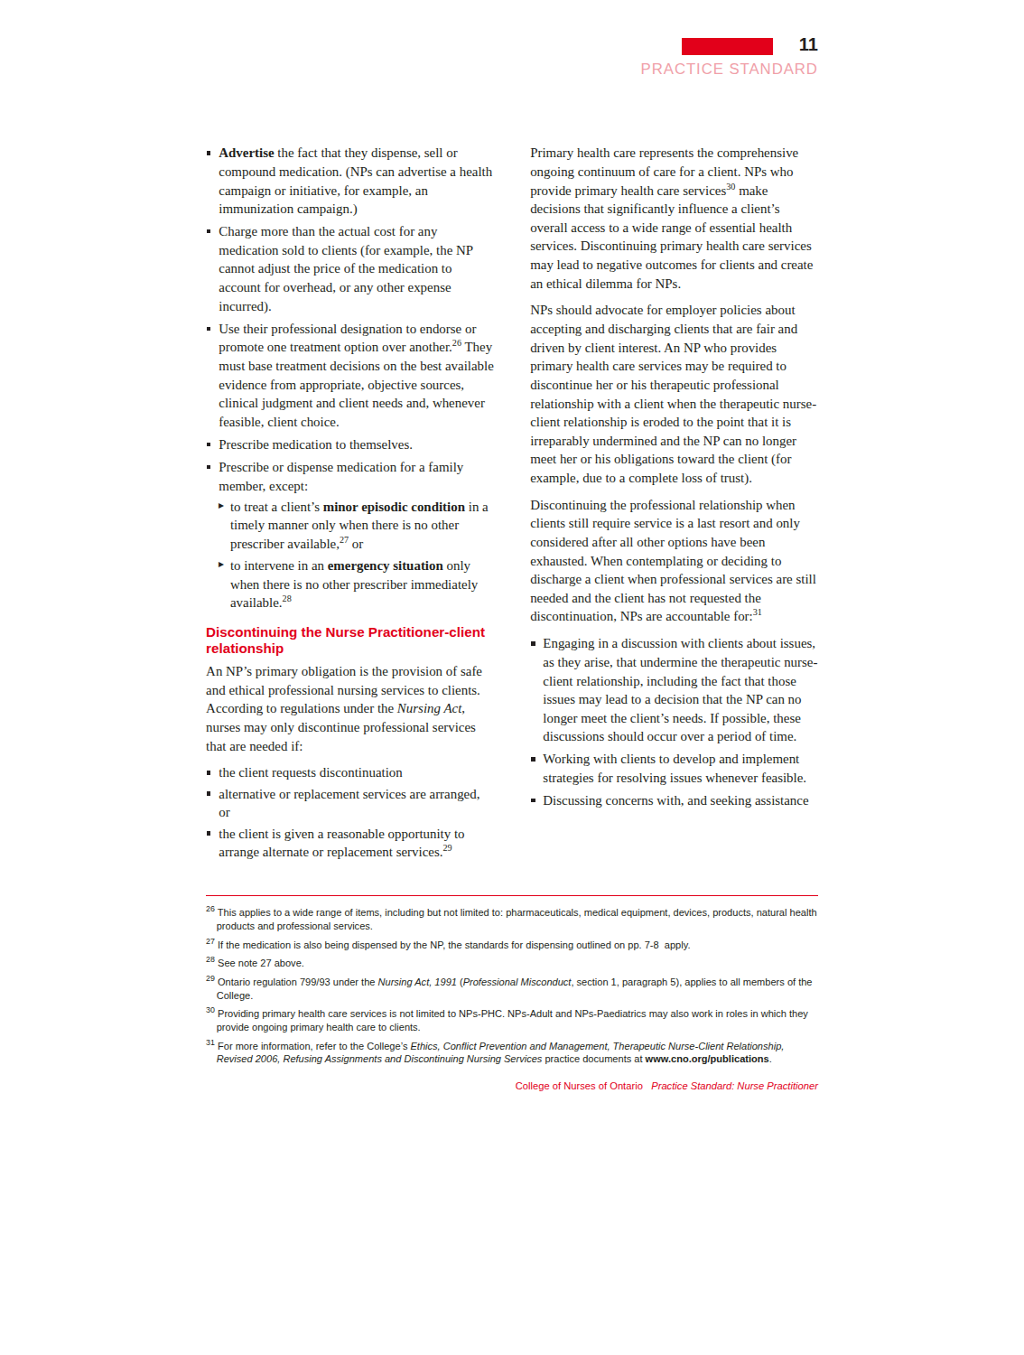11
Practice Standard
Advertise the fact that they dispense, sell or compound medication. (NPs can advertise a health campaign or initiative, for example, an immunization campaign.)
Charge more than the actual cost for any medication sold to clients (for example, the NP cannot adjust the price of the medication to account for overhead, or any other expense incurred).
Use their professional designation to endorse or promote one treatment option over another.26 They must base treatment decisions on the best available evidence from appropriate, objective sources, clinical judgment and client needs and, whenever feasible, client choice.
Prescribe medication to themselves.
Prescribe or dispense medication for a family member, except:
to treat a client’s minor episodic condition in a timely manner only when there is no other prescriber available,27 or
to intervene in an emergency situation only when there is no other prescriber immediately available.28
Discontinuing the Nurse Practitioner-client relationship
An NP’s primary obligation is the provision of safe and ethical professional nursing services to clients. According to regulations under the Nursing Act, nurses may only discontinue professional services that are needed if:
the client requests discontinuation
alternative or replacement services are arranged, or
the client is given a reasonable opportunity to arrange alternate or replacement services.29
Primary health care represents the comprehensive ongoing continuum of care for a client. NPs who provide primary health care services30 make decisions that significantly influence a client’s overall access to a wide range of essential health services. Discontinuing primary health care services may lead to negative outcomes for clients and create an ethical dilemma for NPs.
NPs should advocate for employer policies about accepting and discharging clients that are fair and driven by client interest. An NP who provides primary health care services may be required to discontinue her or his therapeutic professional relationship with a client when the therapeutic nurse-client relationship is eroded to the point that it is irreparably undermined and the NP can no longer meet her or his obligations toward the client (for example, due to a complete loss of trust).
Discontinuing the professional relationship when clients still require service is a last resort and only considered after all other options have been exhausted. When contemplating or deciding to discharge a client when professional services are still needed and the client has not requested the discontinuation, NPs are accountable for:31
Engaging in a discussion with clients about issues, as they arise, that undermine the therapeutic nurse-client relationship, including the fact that those issues may lead to a decision that the NP can no longer meet the client’s needs. If possible, these discussions should occur over a period of time.
Working with clients to develop and implement strategies for resolving issues whenever feasible.
Discussing concerns with, and seeking assistance
26 This applies to a wide range of items, including but not limited to: pharmaceuticals, medical equipment, devices, products, natural health products and professional services.
27 If the medication is also being dispensed by the NP, the standards for dispensing outlined on pp. 7-8 apply.
28 See note 27 above.
29 Ontario regulation 799/93 under the Nursing Act, 1991 (Professional Misconduct, section 1, paragraph 5), applies to all members of the College.
30 Providing primary health care services is not limited to NPs-PHC. NPs-Adult and NPs-Paediatrics may also work in roles in which they provide ongoing primary health care to clients.
31 For more information, refer to the College’s Ethics, Conflict Prevention and Management, Therapeutic Nurse-Client Relationship, Revised 2006, Refusing Assignments and Discontinuing Nursing Services practice documents at www.cno.org/publications.
College of Nurses of Ontario Practice Standard: Nurse Practitioner